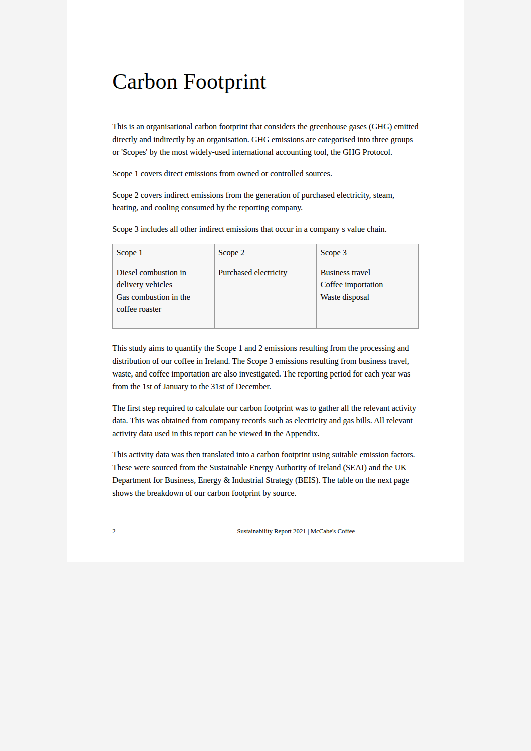Carbon Footprint
This is an organisational carbon footprint that considers the greenhouse gases (GHG) emitted directly and indirectly by an organisation. GHG emissions are categorised into three groups or 'Scopes' by the most widely-used international accounting tool, the GHG Protocol.
Scope 1 covers direct emissions from owned or controlled sources.
Scope 2 covers indirect emissions from the generation of purchased electricity, steam, heating, and cooling consumed by the reporting company.
Scope 3 includes all other indirect emissions that occur in a company s value chain.
| Scope 1 | Scope 2 | Scope 3 |
| --- | --- | --- |
| Diesel combustion in delivery vehicles Gas combustion in the coffee roaster | Purchased electricity | Business travel Coffee importation Waste disposal |
This study aims to quantify the Scope 1 and 2 emissions resulting from the processing and distribution of our coffee in Ireland. The Scope 3 emissions resulting from business travel, waste, and coffee importation are also investigated. The reporting period for each year was from the 1st of January to the 31st of December.
The first step required to calculate our carbon footprint was to gather all the relevant activity data. This was obtained from company records such as electricity and gas bills. All relevant activity data used in this report can be viewed in the Appendix.
This activity data was then translated into a carbon footprint using suitable emission factors. These were sourced from the Sustainable Energy Authority of Ireland (SEAI) and the UK Department for Business, Energy & Industrial Strategy (BEIS). The table on the next page shows the breakdown of our carbon footprint by source.
2 Sustainability Report 2021 | McCabe's Coffee